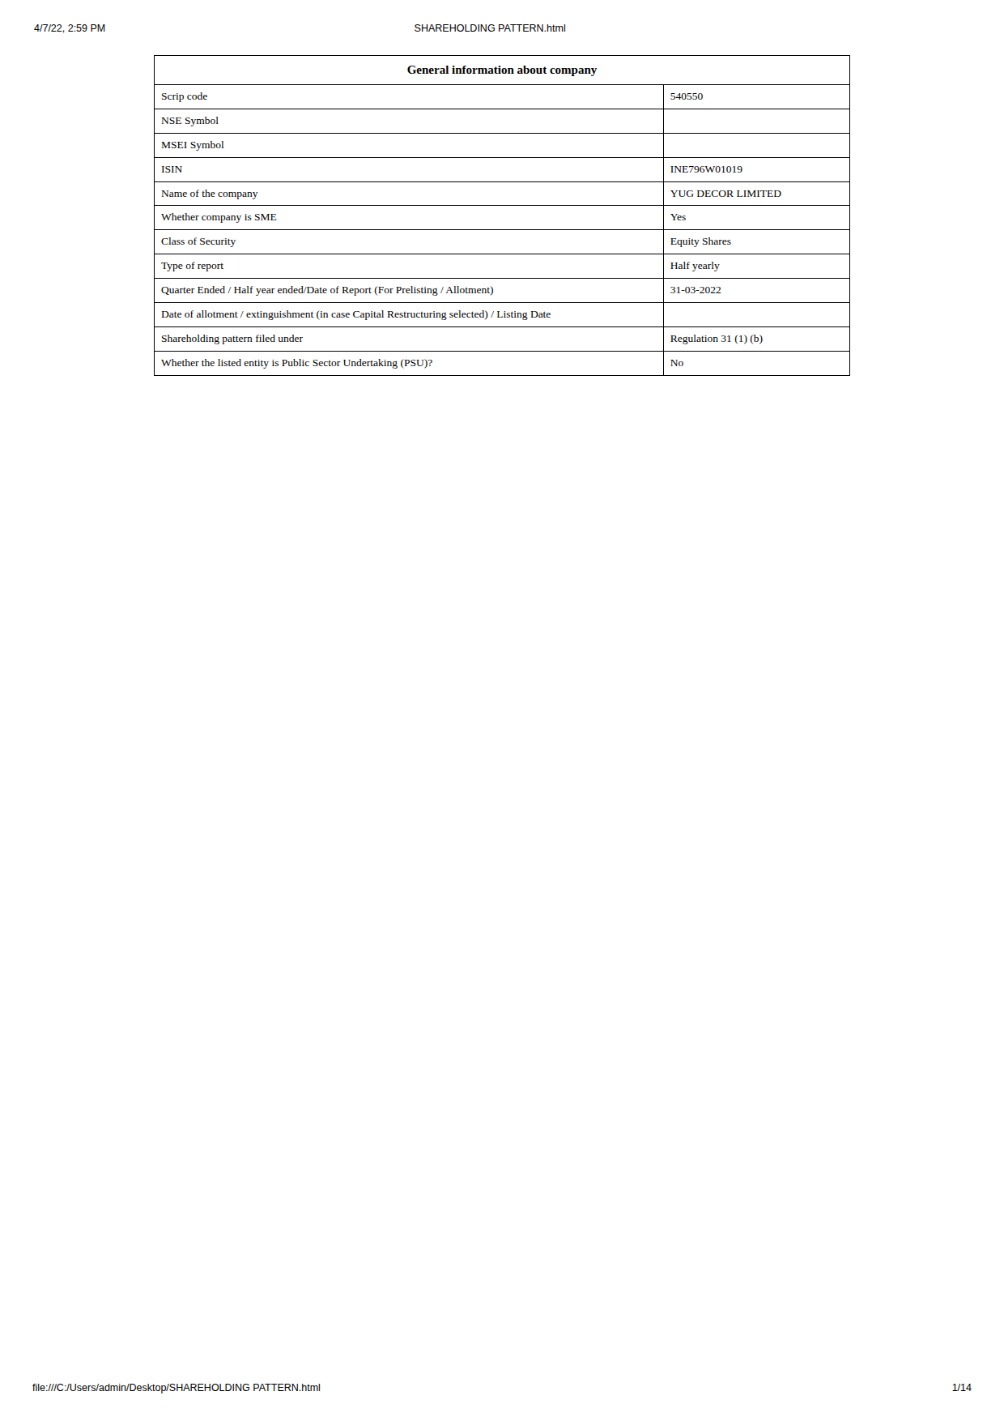4/7/22, 2:59 PM
SHAREHOLDING PATTERN.html
General information about company
| Scrip code | 540550 |
| NSE Symbol | |
| MSEI Symbol | |
| ISIN | INE796W01019 |
| Name of the company | YUG DECOR LIMITED |
| Whether company is SME | Yes |
| Class of Security | Equity Shares |
| Type of report | Half yearly |
| Quarter Ended / Half year ended/Date of Report (For Prelisting / Allotment) | 31-03-2022 |
| Date of allotment / extinguishment (in case Capital Restructuring selected) / Listing Date | |
| Shareholding pattern filed under | Regulation 31 (1) (b) |
| Whether the listed entity is Public Sector Undertaking (PSU)? | No |
file:///C:/Users/admin/Desktop/SHAREHOLDING PATTERN.html
1/14